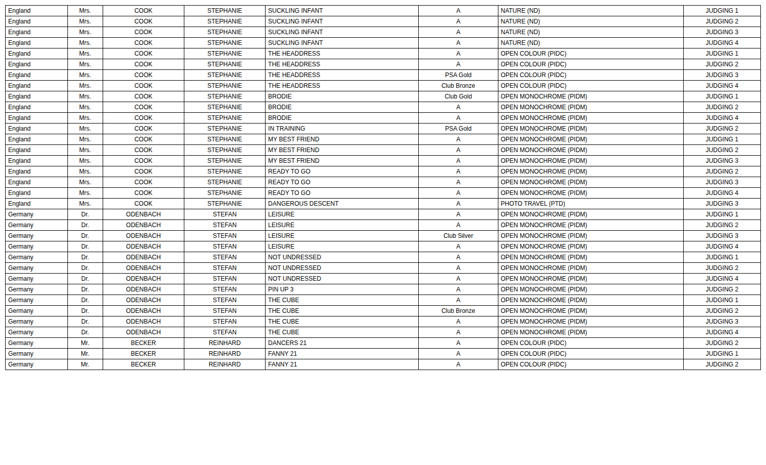| England | Mrs. | COOK | STEPHANIE | SUCKLING INFANT | A | NATURE (ND) | JUDGING 1 |
| England | Mrs. | COOK | STEPHANIE | SUCKLING INFANT | A | NATURE (ND) | JUDGING 2 |
| England | Mrs. | COOK | STEPHANIE | SUCKLING INFANT | A | NATURE (ND) | JUDGING 3 |
| England | Mrs. | COOK | STEPHANIE | SUCKLING INFANT | A | NATURE (ND) | JUDGING 4 |
| England | Mrs. | COOK | STEPHANIE | THE HEADDRESS | A | OPEN COLOUR (PIDC) | JUDGING 1 |
| England | Mrs. | COOK | STEPHANIE | THE HEADDRESS | A | OPEN COLOUR (PIDC) | JUDGING 2 |
| England | Mrs. | COOK | STEPHANIE | THE HEADDRESS | PSA Gold | OPEN COLOUR (PIDC) | JUDGING 3 |
| England | Mrs. | COOK | STEPHANIE | THE HEADDRESS | Club Bronze | OPEN COLOUR (PIDC) | JUDGING 4 |
| England | Mrs. | COOK | STEPHANIE | BRODIE | Club Gold | OPEN MONOCHROME (PIDM) | JUDGING 1 |
| England | Mrs. | COOK | STEPHANIE | BRODIE | A | OPEN MONOCHROME (PIDM) | JUDGING 2 |
| England | Mrs. | COOK | STEPHANIE | BRODIE | A | OPEN MONOCHROME (PIDM) | JUDGING 4 |
| England | Mrs. | COOK | STEPHANIE | IN TRAINING | PSA Gold | OPEN MONOCHROME (PIDM) | JUDGING 2 |
| England | Mrs. | COOK | STEPHANIE | MY BEST FRIEND | A | OPEN MONOCHROME (PIDM) | JUDGING 1 |
| England | Mrs. | COOK | STEPHANIE | MY BEST FRIEND | A | OPEN MONOCHROME (PIDM) | JUDGING 2 |
| England | Mrs. | COOK | STEPHANIE | MY BEST FRIEND | A | OPEN MONOCHROME (PIDM) | JUDGING 3 |
| England | Mrs. | COOK | STEPHANIE | READY TO GO | A | OPEN MONOCHROME (PIDM) | JUDGING 2 |
| England | Mrs. | COOK | STEPHANIE | READY TO GO | A | OPEN MONOCHROME (PIDM) | JUDGING 3 |
| England | Mrs. | COOK | STEPHANIE | READY TO GO | A | OPEN MONOCHROME (PIDM) | JUDGING 4 |
| England | Mrs. | COOK | STEPHANIE | DANGEROUS DESCENT | A | PHOTO TRAVEL (PTD) | JUDGING 3 |
| Germany | Dr. | ODENBACH | STEFAN | LEISURE | A | OPEN MONOCHROME (PIDM) | JUDGING 1 |
| Germany | Dr. | ODENBACH | STEFAN | LEISURE | A | OPEN MONOCHROME (PIDM) | JUDGING 2 |
| Germany | Dr. | ODENBACH | STEFAN | LEISURE | Club Silver | OPEN MONOCHROME (PIDM) | JUDGING 3 |
| Germany | Dr. | ODENBACH | STEFAN | LEISURE | A | OPEN MONOCHROME (PIDM) | JUDGING 4 |
| Germany | Dr. | ODENBACH | STEFAN | NOT UNDRESSED | A | OPEN MONOCHROME (PIDM) | JUDGING 1 |
| Germany | Dr. | ODENBACH | STEFAN | NOT UNDRESSED | A | OPEN MONOCHROME (PIDM) | JUDGING 2 |
| Germany | Dr. | ODENBACH | STEFAN | NOT UNDRESSED | A | OPEN MONOCHROME (PIDM) | JUDGING 4 |
| Germany | Dr. | ODENBACH | STEFAN | PIN UP 3 | A | OPEN MONOCHROME (PIDM) | JUDGING 2 |
| Germany | Dr. | ODENBACH | STEFAN | THE CUBE | A | OPEN MONOCHROME (PIDM) | JUDGING 1 |
| Germany | Dr. | ODENBACH | STEFAN | THE CUBE | Club Bronze | OPEN MONOCHROME (PIDM) | JUDGING 2 |
| Germany | Dr. | ODENBACH | STEFAN | THE CUBE | A | OPEN MONOCHROME (PIDM) | JUDGING 3 |
| Germany | Dr. | ODENBACH | STEFAN | THE CUBE | A | OPEN MONOCHROME (PIDM) | JUDGING 4 |
| Germany | Mr. | BECKER | REINHARD | DANCERS 21 | A | OPEN COLOUR (PIDC) | JUDGING 2 |
| Germany | Mr. | BECKER | REINHARD | FANNY 21 | A | OPEN COLOUR (PIDC) | JUDGING 1 |
| Germany | Mr. | BECKER | REINHARD | FANNY 21 | A | OPEN COLOUR (PIDC) | JUDGING 2 |